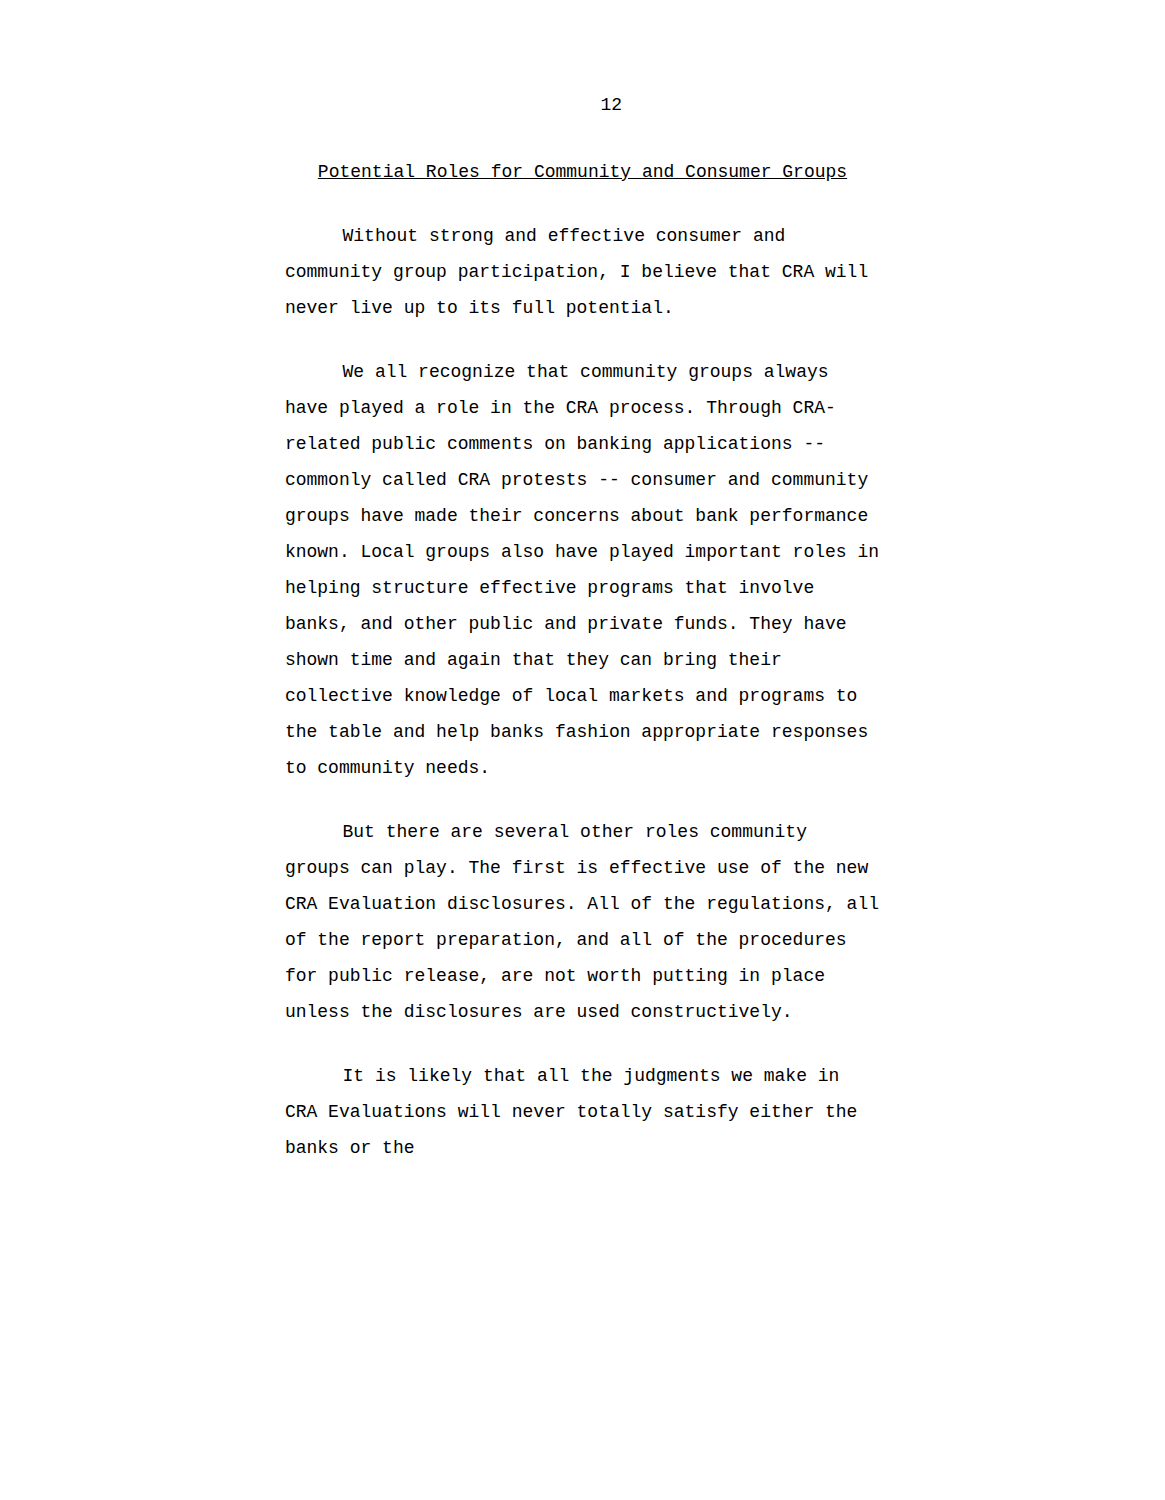12
Potential Roles for Community and Consumer Groups
Without strong and effective consumer and community group participation, I believe that CRA will never live up to its full potential.
We all recognize that community groups always have played a role in the CRA process. Through CRA-related public comments on banking applications -- commonly called CRA protests -- consumer and community groups have made their concerns about bank performance known. Local groups also have played important roles in helping structure effective programs that involve banks, and other public and private funds. They have shown time and again that they can bring their collective knowledge of local markets and programs to the table and help banks fashion appropriate responses to community needs.
But there are several other roles community groups can play. The first is effective use of the new CRA Evaluation disclosures. All of the regulations, all of the report preparation, and all of the procedures for public release, are not worth putting in place unless the disclosures are used constructively.
It is likely that all the judgments we make in CRA Evaluations will never totally satisfy either the banks or the